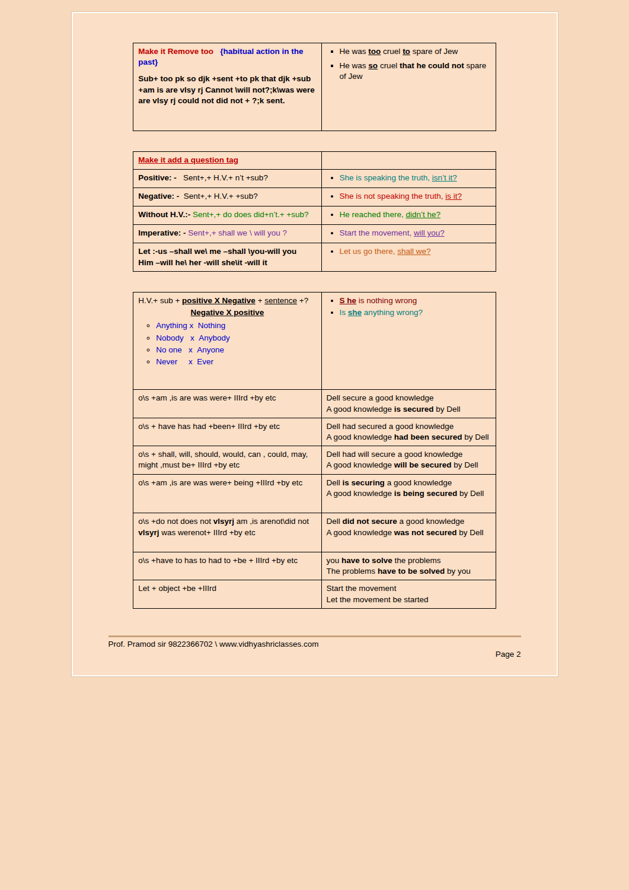| Make it Remove too {habitual action in the past} Sub+ too pk so djk +sent +to pk that djk +sub +am is are vlsy rj Cannot \will not?;k\was were are vlsy rj could not did not + ?;k sent. | He was too cruel to spare of Jew He was so cruel that he could not spare of Jew |
| Make it add a question tag | |
| Positive: - Sent+,+ H.V.+ n’t +sub? | She is speaking the truth, isn’t it? |
| Negative: - Sent+,+ H.V.+ +sub? | She is not speaking the truth, is it? |
| Without H.V.:- Sent+,+ do does did+n’t.+ +sub? | He reached there, didn’t he? |
| Imperative: - Sent+,+ shall we \ will you ? | Start the movement, will you? |
| Let :-us –shall we\ me –shall \you-will you Him –will he\ her -will she\it -will it | Let us go there, shall we? |
| H.V.+ sub + positive X Negative + sentence +? Negative X positive Anything x Nothing Nobody x Anybody No one x Anyone Never x Ever | S he is nothing wrong Is she anything wrong? |
| o\s +am ,is are was were+ IIIrd +by etc | Dell secure a good knowledge A good knowledge is secured by Dell |
| o\s + have has had +been+ IIIrd +by etc | Dell had secured a good knowledge A good knowledge had been secured by Dell |
| o\s + shall, will, should, would, can , could, may, might ,must be+ IIIrd +by etc | Dell had will secure a good knowledge A good knowledge will be secured by Dell |
| o\s +am ,is are was were+ being +IIIrd +by etc | Dell is securing a good knowledge A good knowledge is being secured by Dell |
| o\s +do not does not vlsyrj am ,is arenot\did not vlsyrj was werenot+ IIIrd +by etc | Dell did not secure a good knowledge A good knowledge was not secured by Dell |
| o\s +have to has to had to +be + IIIrd +by etc | you have to solve the problems The problems have to be solved by you |
| Let + object +be +IIIrd | Start the movement Let the movement be started |
Prof. Pramod sir 9822366702 \ www.vidhyashriclasses.com
Page 2